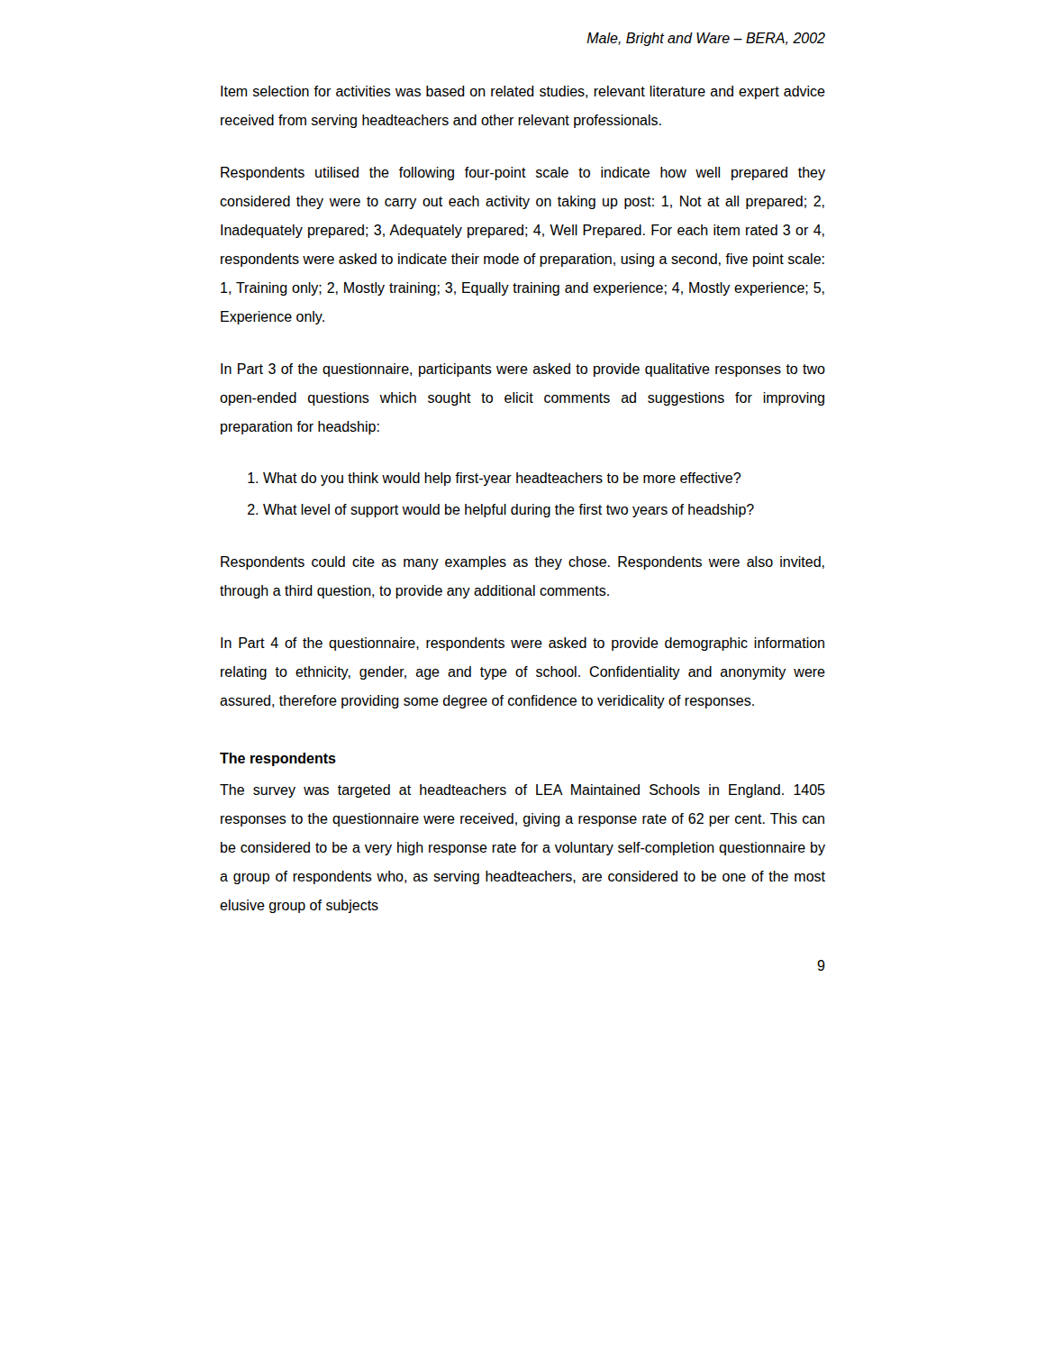Male, Bright and Ware – BERA, 2002
Item selection for activities was based on related studies, relevant literature and expert advice received from serving headteachers and other relevant professionals.
Respondents utilised the following four-point scale to indicate how well prepared they considered they were to carry out each activity on taking up post: 1, Not at all prepared; 2, Inadequately prepared; 3, Adequately prepared; 4, Well Prepared. For each item rated 3 or 4, respondents were asked to indicate their mode of preparation, using a second, five point scale: 1, Training only; 2, Mostly training; 3, Equally training and experience; 4, Mostly experience; 5, Experience only.
In Part 3 of the questionnaire, participants were asked to provide qualitative responses to two open-ended questions which sought to elicit comments ad suggestions for improving preparation for headship:
What do you think would help first-year headteachers to be more effective?
What level of support would be helpful during the first two years of headship?
Respondents could cite as many examples as they chose. Respondents were also invited, through a third question, to provide any additional comments.
In Part 4 of the questionnaire, respondents were asked to provide demographic information relating to ethnicity, gender, age and type of school. Confidentiality and anonymity were assured, therefore providing some degree of confidence to veridicality of responses.
The respondents
The survey was targeted at headteachers of LEA Maintained Schools in England. 1405 responses to the questionnaire were received, giving a response rate of 62 per cent. This can be considered to be a very high response rate for a voluntary self-completion questionnaire by a group of respondents who, as serving headteachers, are considered to be one of the most elusive group of subjects
9